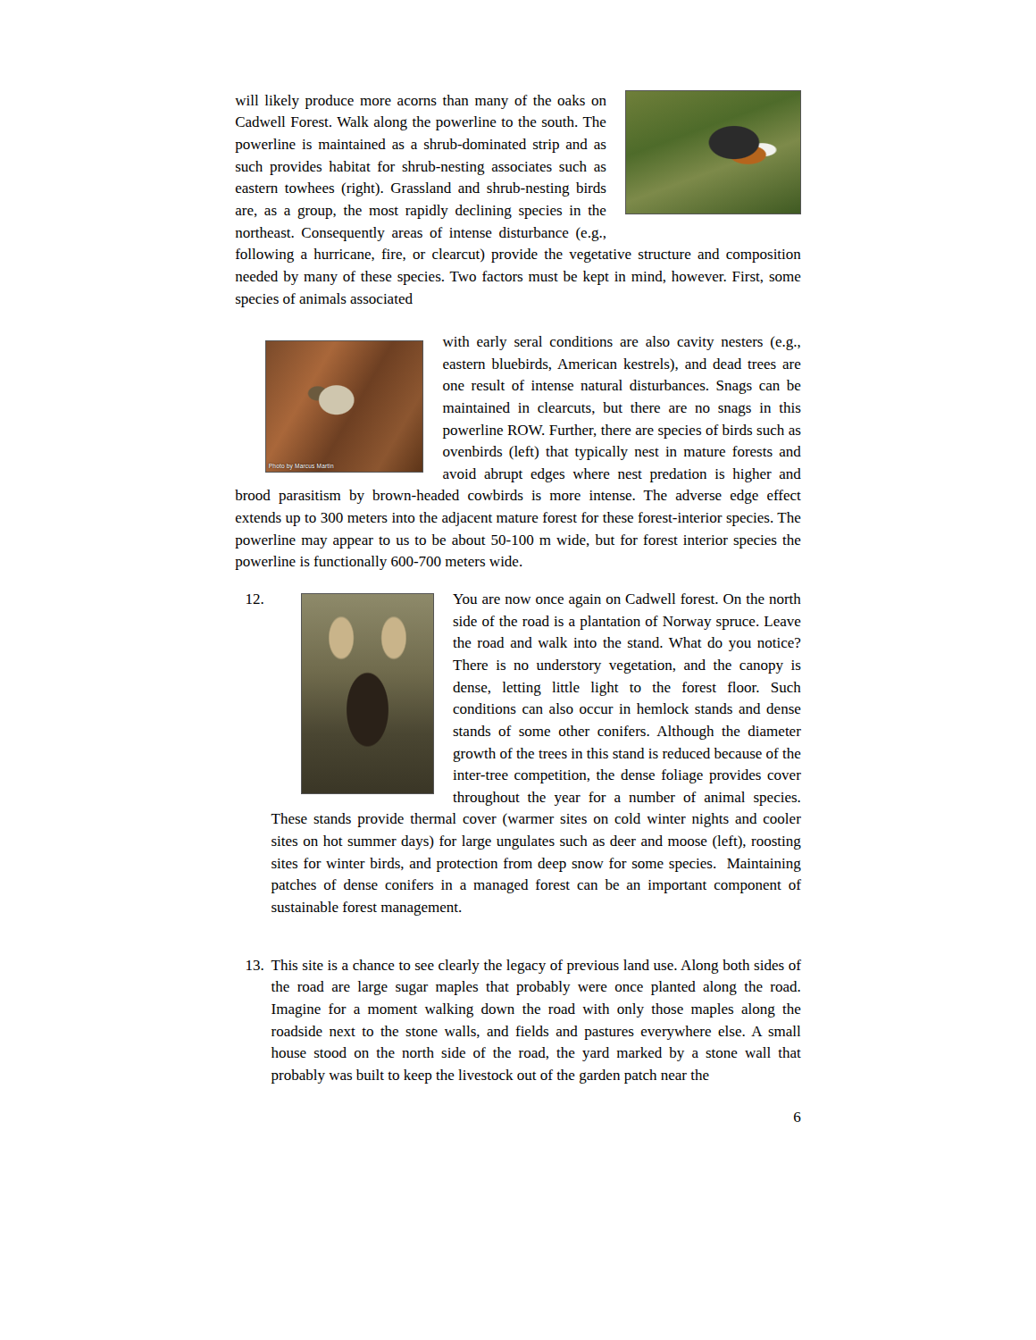will likely produce more acorns than many of the oaks on Cadwell Forest. Walk along the powerline to the south. The powerline is maintained as a shrub-dominated strip and as such provides habitat for shrub-nesting associates such as eastern towhees (right). Grassland and shrub-nesting birds are, as a group, the most rapidly declining species in the northeast. Consequently areas of intense disturbance (e.g., following a hurricane, fire, or clearcut) provide the vegetative structure and composition needed by many of these species. Two factors must be kept in mind, however. First, some species of animals associated
with early seral conditions are also cavity nesters (e.g., eastern bluebirds, American kestrels), and dead trees are one result of intense natural disturbances. Snags can be maintained in clearcuts, but there are no snags in this powerline ROW. Further, there are species of birds such as ovenbirds (left) that typically nest in mature forests and avoid abrupt edges where nest predation is higher and brood parasitism by brown-headed cowbirds is more intense. The adverse edge effect extends up to 300 meters into the adjacent mature forest for these forest-interior species. The powerline may appear to us to be about 50-100 m wide, but for forest interior species the powerline is functionally 600-700 meters wide.
12.
You are now once again on Cadwell forest. On the north side of the road is a plantation of Norway spruce. Leave the road and walk into the stand. What do you notice? There is no understory vegetation, and the canopy is dense, letting little light to the forest floor. Such conditions can also occur in hemlock stands and dense stands of some other conifers. Although the diameter growth of the trees in this stand is reduced because of the inter-tree competition, the dense foliage provides cover throughout the year for a number of animal species. These stands provide thermal cover (warmer sites on cold winter nights and cooler sites on hot summer days) for large ungulates such as deer and moose (left), roosting sites for winter birds, and protection from deep snow for some species. Maintaining patches of dense conifers in a managed forest can be an important component of sustainable forest management.
13.
This site is a chance to see clearly the legacy of previous land use. Along both sides of the road are large sugar maples that probably were once planted along the road. Imagine for a moment walking down the road with only those maples along the roadside next to the stone walls, and fields and pastures everywhere else. A small house stood on the north side of the road, the yard marked by a stone wall that probably was built to keep the livestock out of the garden patch near the
6